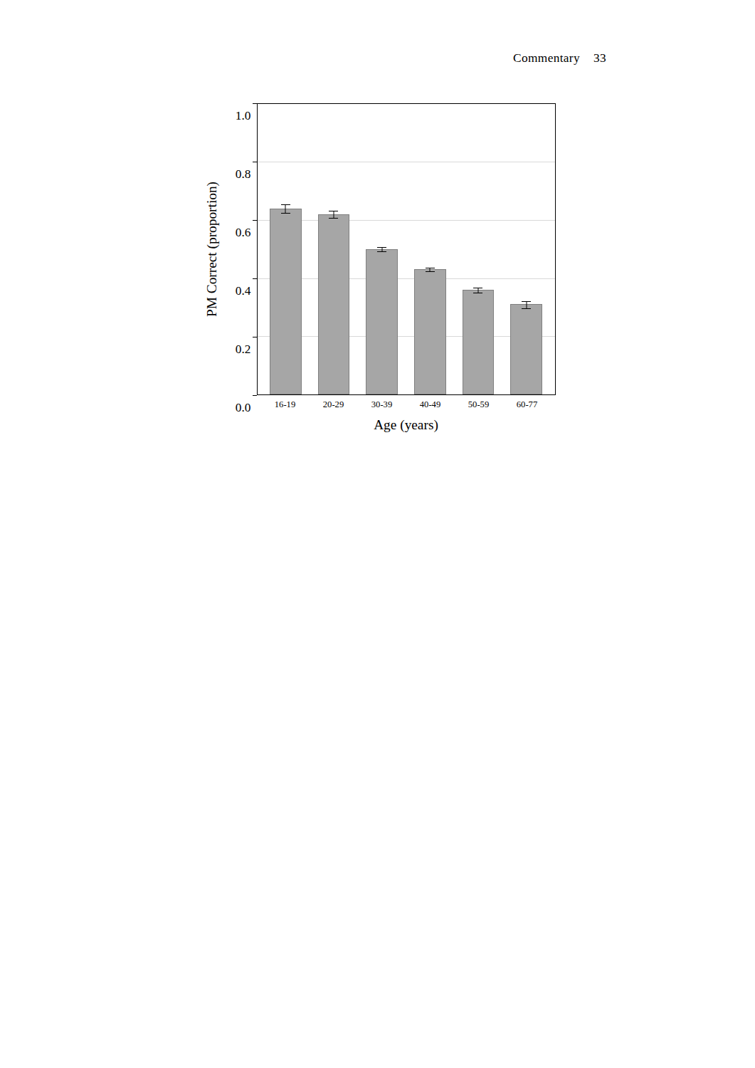Commentary33
PM Correct (proportion)
1.0
0.8
0.6
0.4
0.2
0.0
16-19 20-29 30-39 40-49 50-59 60-77
Age (years)